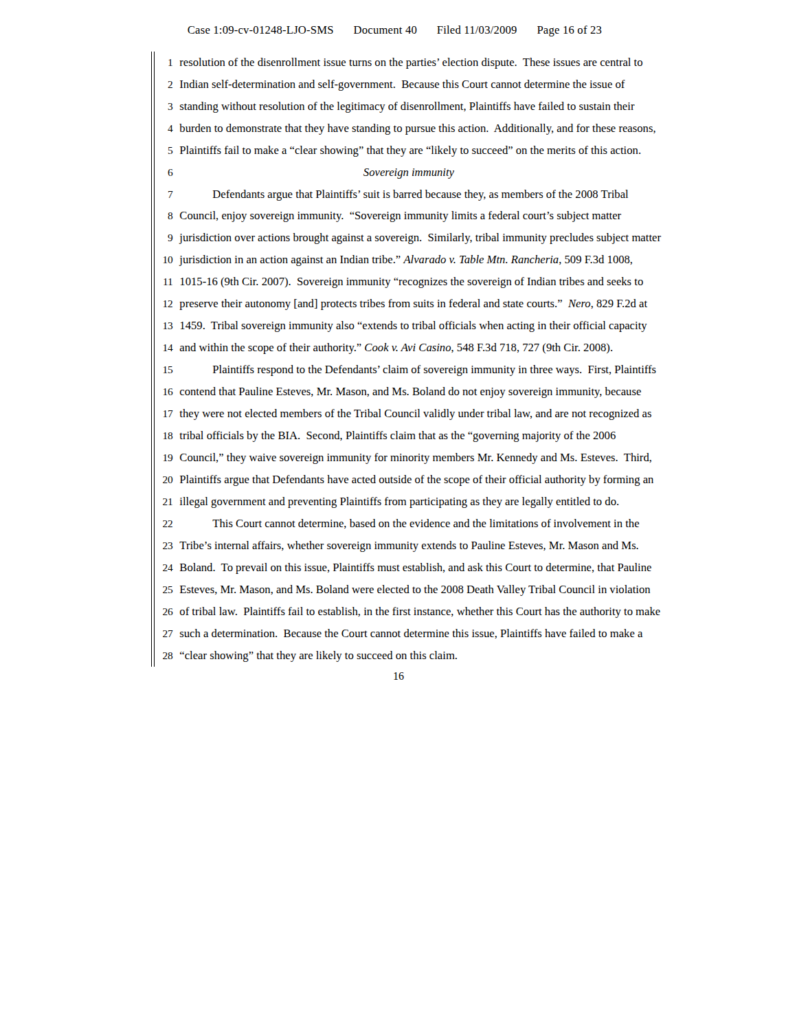Case 1:09-cv-01248-LJO-SMS Document 40 Filed 11/03/2009 Page 16 of 23
resolution of the disenrollment issue turns on the parties’ election dispute. These issues are central to
Indian self-determination and self-government. Because this Court cannot determine the issue of
standing without resolution of the legitimacy of disenrollment, Plaintiffs have failed to sustain their
burden to demonstrate that they have standing to pursue this action. Additionally, and for these reasons,
Plaintiffs fail to make a “clear showing” that they are “likely to succeed” on the merits of this action.
Sovereign immunity
Defendants argue that Plaintiffs’ suit is barred because they, as members of the 2008 Tribal
Council, enjoy sovereign immunity. “Sovereign immunity limits a federal court’s subject matter
jurisdiction over actions brought against a sovereign. Similarly, tribal immunity precludes subject matter
jurisdiction in an action against an Indian tribe.” Alvarado v. Table Mtn. Rancheria, 509 F.3d 1008,
1015-16 (9th Cir. 2007). Sovereign immunity “recognizes the sovereign of Indian tribes and seeks to
preserve their autonomy [and] protects tribes from suits in federal and state courts.” Nero, 829 F.2d at
1459. Tribal sovereign immunity also “extends to tribal officials when acting in their official capacity
and within the scope of their authority.” Cook v. Avi Casino, 548 F.3d 718, 727 (9th Cir. 2008).
Plaintiffs respond to the Defendants’ claim of sovereign immunity in three ways. First, Plaintiffs
contend that Pauline Esteves, Mr. Mason, and Ms. Boland do not enjoy sovereign immunity, because
they were not elected members of the Tribal Council validly under tribal law, and are not recognized as
tribal officials by the BIA. Second, Plaintiffs claim that as the “governing majority of the 2006
Council,” they waive sovereign immunity for minority members Mr. Kennedy and Ms. Esteves. Third,
Plaintiffs argue that Defendants have acted outside of the scope of their official authority by forming an
illegal government and preventing Plaintiffs from participating as they are legally entitled to do.
This Court cannot determine, based on the evidence and the limitations of involvement in the
Tribe’s internal affairs, whether sovereign immunity extends to Pauline Esteves, Mr. Mason and Ms.
Boland. To prevail on this issue, Plaintiffs must establish, and ask this Court to determine, that Pauline
Esteves, Mr. Mason, and Ms. Boland were elected to the 2008 Death Valley Tribal Council in violation
of tribal law. Plaintiffs fail to establish, in the first instance, whether this Court has the authority to make
such a determination. Because the Court cannot determine this issue, Plaintiffs have failed to make a
“clear showing” that they are likely to succeed on this claim.
16